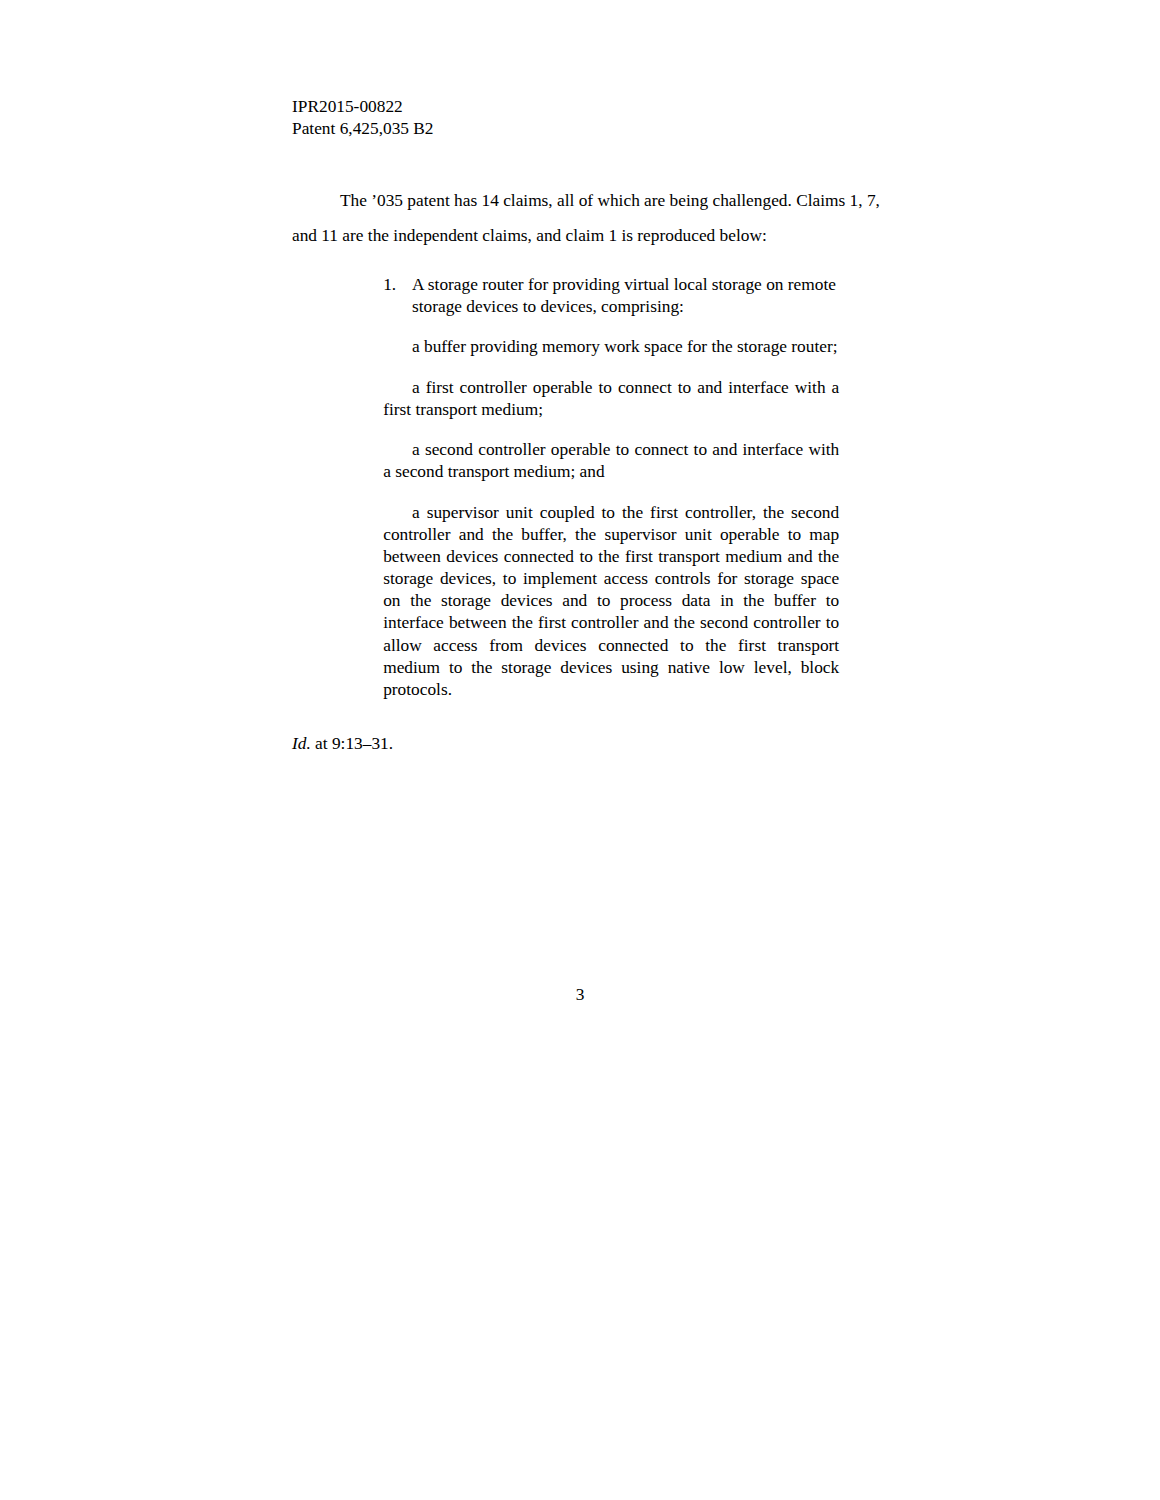IPR2015-00822
Patent 6,425,035 B2
The ’035 patent has 14 claims, all of which are being challenged. Claims 1, 7, and 11 are the independent claims, and claim 1 is reproduced below:
1. A storage router for providing virtual local storage on remote storage devices to devices, comprising:
a buffer providing memory work space for the storage router;
a first controller operable to connect to and interface with a first transport medium;
a second controller operable to connect to and interface with a second transport medium; and
a supervisor unit coupled to the first controller, the second controller and the buffer, the supervisor unit operable to map between devices connected to the first transport medium and the storage devices, to implement access controls for storage space on the storage devices and to process data in the buffer to interface between the first controller and the second controller to allow access from devices connected to the first transport medium to the storage devices using native low level, block protocols.
Id. at 9:13–31.
3